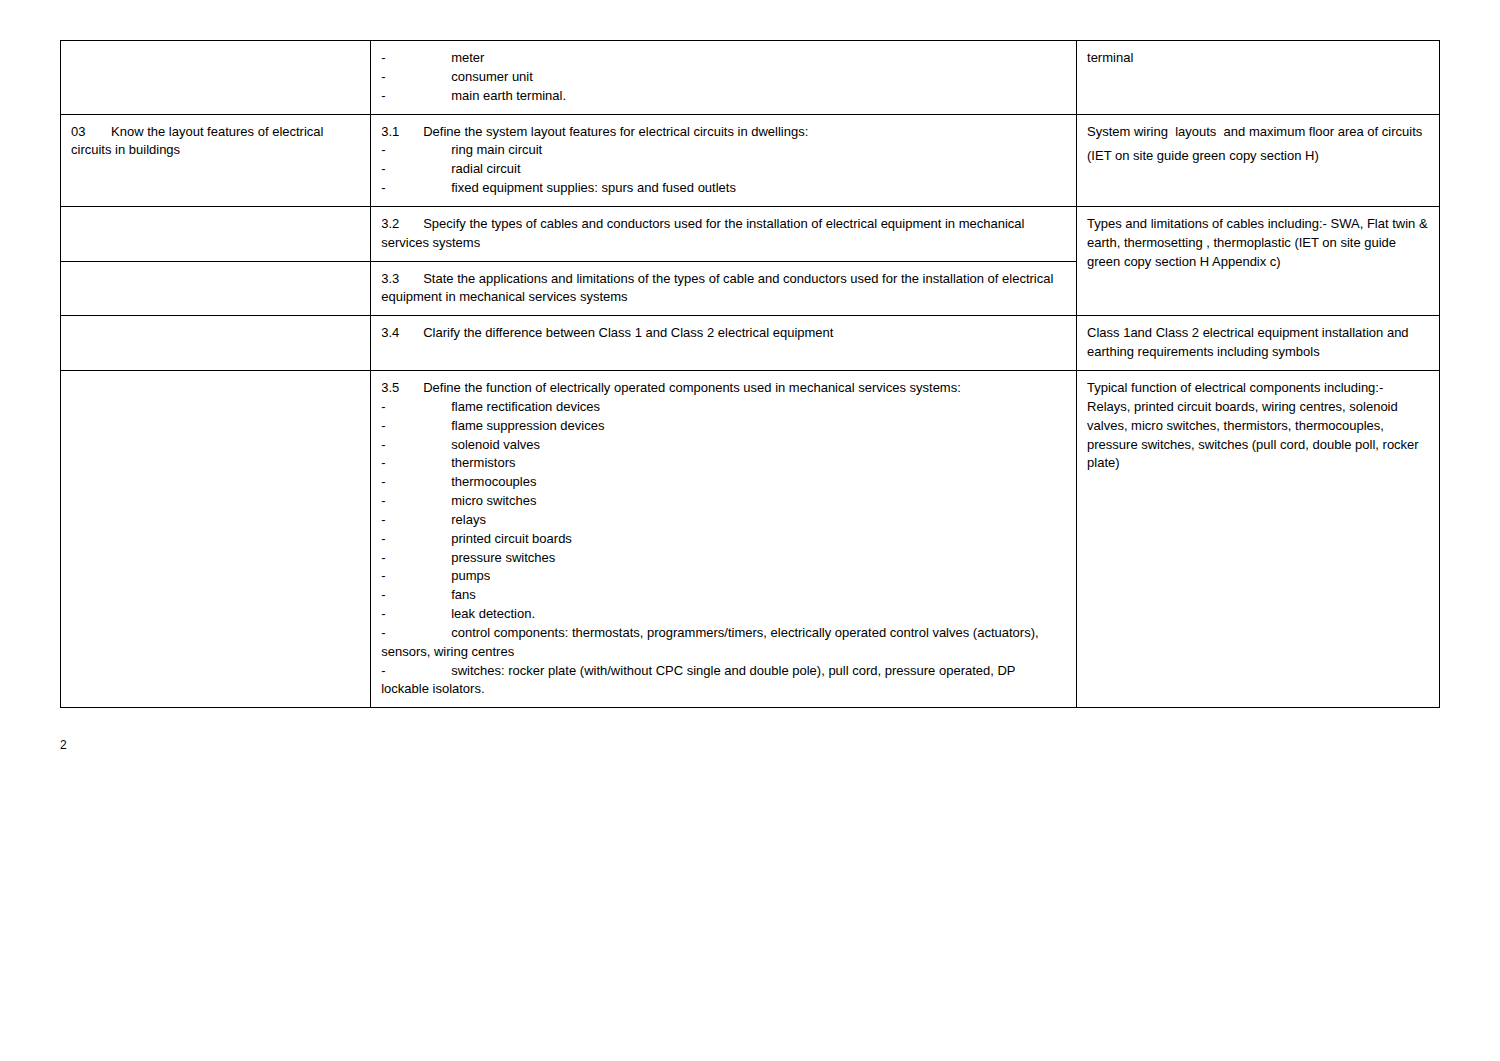| | meter consumer unit main earth terminal. | terminal |
| 03 Know the layout features of electrical circuits in buildings | 3.1 Define the system layout features for electrical circuits in dwellings: ring main circuit radial circuit fixed equipment supplies: spurs and fused outlets | System wiring layouts and maximum floor area of circuits (IET on site guide green copy section H) |
| | 3.2 Specify the types of cables and conductors used for the installation of electrical equipment in mechanical services systems | Types and limitations of cables including:- SWA, Flat twin & earth, thermosetting , thermoplastic (IET on site guide green copy section H Appendix c) |
| | 3.3 State the applications and limitations of the types of cable and conductors used for the installation of electrical equipment in mechanical services systems |
| | 3.4 Clarify the difference between Class 1 and Class 2 electrical equipment | Class 1and Class 2 electrical equipment installation and earthing requirements including symbols |
| | 3.5 Define the function of electrically operated components used in mechanical services systems: flame rectification devices flame suppression devices solenoid valves thermistors thermocouples micro switches relays printed circuit boards pressure switches pumps fans leak detection. - control components: thermostats, programmers/timers, electrically operated control valves (actuators), sensors, wiring centres - switches: rocker plate (with/without CPC single and double pole), pull cord, pressure operated, DP lockable isolators. | Typical function of electrical components including:- Relays, printed circuit boards, wiring centres, solenoid valves, micro switches, thermistors, thermocouples, pressure switches, switches (pull cord, double poll, rocker plate) |
2